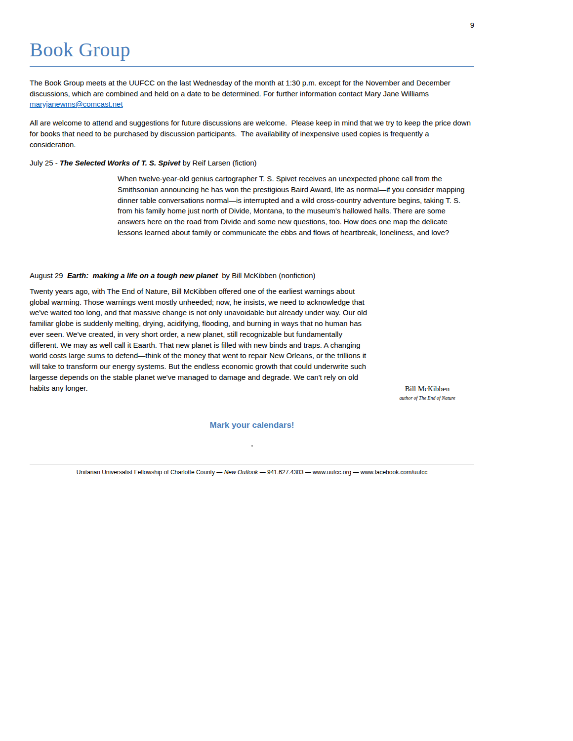9
Book Group
The Book Group meets at the UUFCC on the last Wednesday of the month at 1:30 p.m. except for the November and December discussions, which are combined and held on a date to be determined. For further information contact Mary Jane Williams maryjanewms@comcast.net
All are welcome to attend and suggestions for future discussions are welcome. Please keep in mind that we try to keep the price down for books that need to be purchased by discussion participants. The availability of inexpensive used copies is frequently a consideration.
July 25 - The Selected Works of T. S. Spivet by Reif Larsen (fiction)
When twelve-year-old genius cartographer T. S. Spivet receives an unexpected phone call from the Smithsonian announcing he has won the prestigious Baird Award, life as normal—if you consider mapping dinner table conversations normal—is interrupted and a wild cross-country adventure begins, taking T. S. from his family home just north of Divide, Montana, to the museum's hallowed halls. There are some answers here on the road from Divide and some new questions, too. How does one map the delicate lessons learned about family or communicate the ebbs and flows of heartbreak, loneliness, and love?
August 29 Earth: making a life on a tough new planet by Bill McKibben (nonfiction)
Bill McKibben
author of The End of Nature
Twenty years ago, with The End of Nature, Bill McKibben offered one of the earliest warnings about global warming. Those warnings went mostly unheeded; now, he insists, we need to acknowledge that we've waited too long, and that massive change is not only unavoidable but already under way. Our old familiar globe is suddenly melting, drying, acidifying, flooding, and burning in ways that no human has ever seen. We've created, in very short order, a new planet, still recognizable but fundamentally different. We may as well call it Eaarth. That new planet is filled with new binds and traps. A changing world costs large sums to defend—think of the money that went to repair New Orleans, or the trillions it will take to transform our energy systems. But the endless economic growth that could underwrite such largesse depends on the stable planet we've managed to damage and degrade. We can't rely on old habits any longer.
Mark your calendars!
Unitarian Universalist Fellowship of Charlotte County — New Outlook — 941.627.4303 — www.uufcc.org — www.facebook.com/uufcc